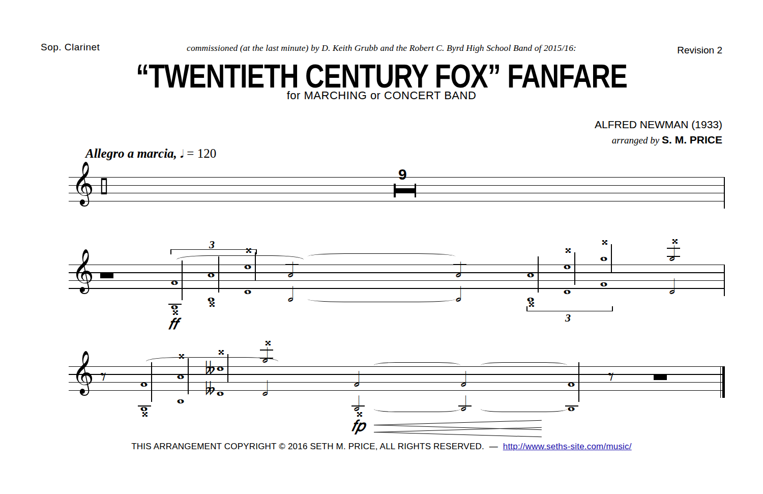Sop. Clarinet
Revision 2
commissioned (at the last minute) by D. Keith Grubb and the Robert C. Byrd High School Band of 2015/16:
“TWENTIETH CENTURY FOX” FANFARE
for MARCHING or CONCERT BAND
ALFRED NEWMAN (1933)
arranged by S. M. PRICE
Allegro a marcia, 𝅘𝅥 = 120
𝄞
𝅚
9
𝄞
𝅝
𝅝
𝄪
𝑓𝑓
𝅝
𝅝
𝄪
𝅝
𝅝
𝄪
3
𝅗𝅥
𝅗𝅥
𝅗𝅥
𝅗𝅥
𝅝
𝅝
𝄪
𝅝
𝅝
𝄪
𝅝
𝅝
𝄪
3
𝅗𝅥
𝅗𝅥
𝄪
𝄞
𝄾
𝅝
𝅝
𝄪
𝅝
𝅝
𝄪
𝄫
𝄫
𝅝
𝅝
𝄪
𝅗𝅥
𝅗𝅥
𝄪
𝅗𝅥
𝅗𝅥
𝄪
𝑓𝑝
𝅗𝅥
𝅗𝅥
𝅝
𝅝
𝄾
THIS ARRANGEMENT COPYRIGHT © 2016 SETH M. PRICE, ALL RIGHTS RESERVED. — http://www.seths-site.com/music/